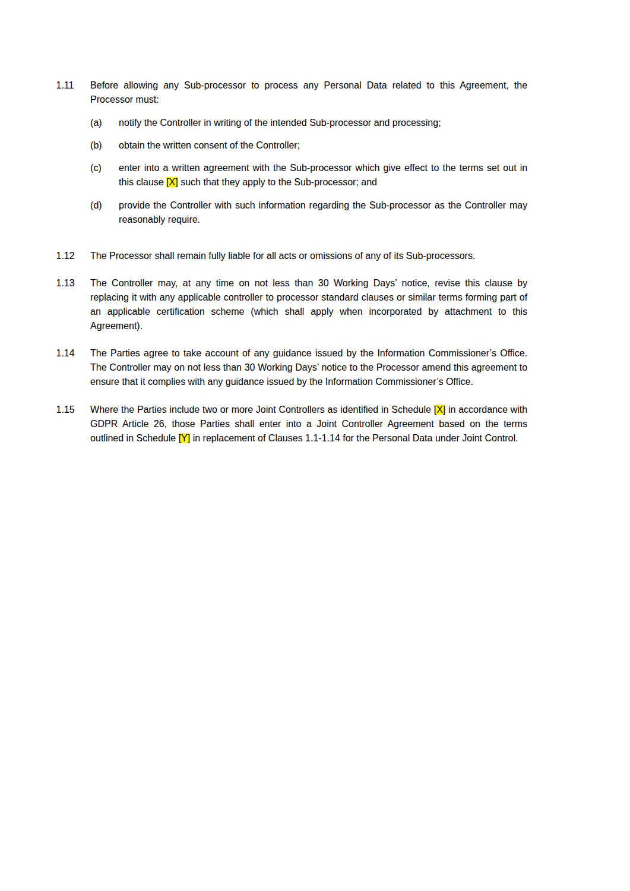1.11
Before allowing any Sub-processor to process any Personal Data related to this Agreement, the Processor must:
(a) notify the Controller in writing of the intended Sub-processor and processing;
(b) obtain the written consent of the Controller;
(c) enter into a written agreement with the Sub-processor which give effect to the terms set out in this clause [X] such that they apply to the Sub-processor; and
(d) provide the Controller with such information regarding the Sub-processor as the Controller may reasonably require.
1.12
The Processor shall remain fully liable for all acts or omissions of any of its Sub-processors.
1.13
The Controller may, at any time on not less than 30 Working Days’ notice, revise this clause by replacing it with any applicable controller to processor standard clauses or similar terms forming part of an applicable certification scheme (which shall apply when incorporated by attachment to this Agreement).
1.14
The Parties agree to take account of any guidance issued by the Information Commissioner’s Office. The Controller may on not less than 30 Working Days’ notice to the Processor amend this agreement to ensure that it complies with any guidance issued by the Information Commissioner’s Office.
1.15
Where the Parties include two or more Joint Controllers as identified in Schedule [X] in accordance with GDPR Article 26, those Parties shall enter into a Joint Controller Agreement based on the terms outlined in Schedule [Y] in replacement of Clauses 1.1-1.14 for the Personal Data under Joint Control.